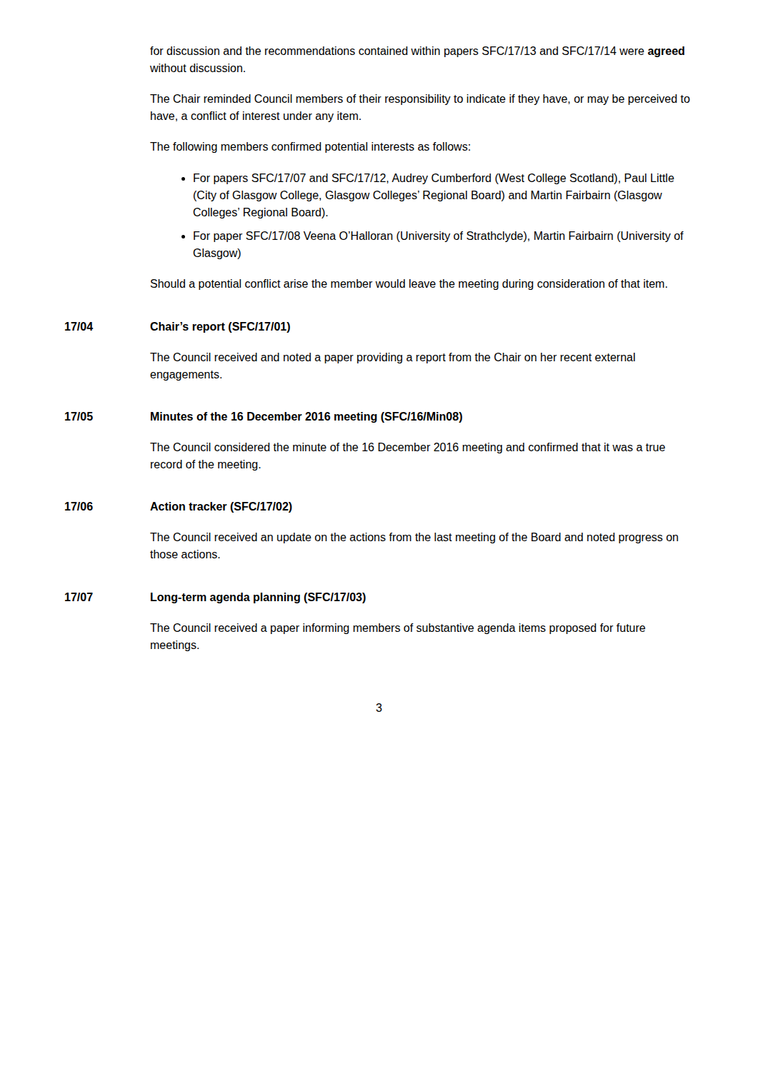for discussion and the recommendations contained within papers SFC/17/13 and SFC/17/14 were agreed without discussion.
The Chair reminded Council members of their responsibility to indicate if they have, or may be perceived to have, a conflict of interest under any item.
The following members confirmed potential interests as follows:
For papers SFC/17/07 and SFC/17/12, Audrey Cumberford (West College Scotland), Paul Little (City of Glasgow College, Glasgow Colleges’ Regional Board) and Martin Fairbairn (Glasgow Colleges’ Regional Board).
For paper SFC/17/08 Veena O’Halloran (University of Strathclyde), Martin Fairbairn (University of Glasgow)
Should a potential conflict arise the member would leave the meeting during consideration of that item.
17/04
Chair’s report (SFC/17/01)
The Council received and noted a paper providing a report from the Chair on her recent external engagements.
17/05
Minutes of the 16 December 2016 meeting (SFC/16/Min08)
The Council considered the minute of the 16 December 2016 meeting and confirmed that it was a true record of the meeting.
17/06
Action tracker (SFC/17/02)
The Council received an update on the actions from the last meeting of the Board and noted progress on those actions.
17/07
Long-term agenda planning (SFC/17/03)
The Council received a paper informing members of substantive agenda items proposed for future meetings.
3